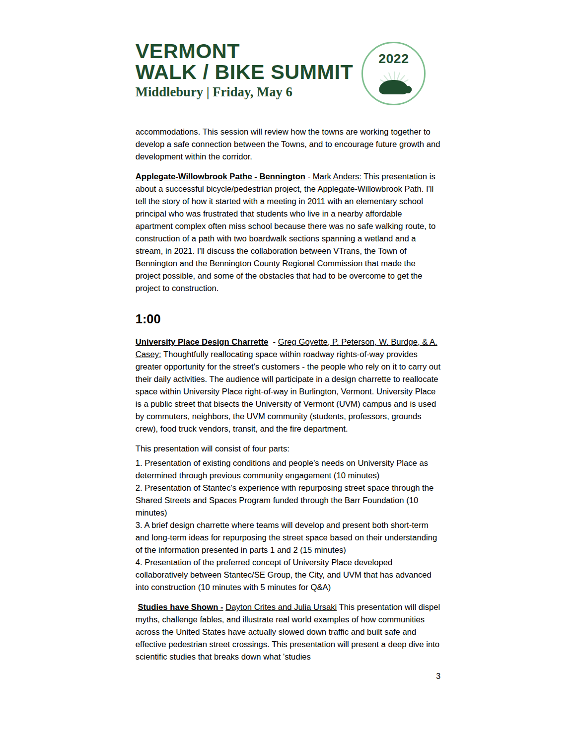VERMONT
WALK / BIKE SUMMIT
Middlebury | Friday, May 6
2022
accommodations. This session will review how the towns are working together to develop a safe connection between the Towns, and to encourage future growth and development within the corridor.
Applegate-Willowbrook Pathe - Bennington - Mark Anders: This presentation is about a successful bicycle/pedestrian project, the Applegate-Willowbrook Path. I'll tell the story of how it started with a meeting in 2011 with an elementary school principal who was frustrated that students who live in a nearby affordable apartment complex often miss school because there was no safe walking route, to construction of a path with two boardwalk sections spanning a wetland and a stream, in 2021. I'll discuss the collaboration between VTrans, the Town of Bennington and the Bennington County Regional Commission that made the project possible, and some of the obstacles that had to be overcome to get the project to construction.
1:00
University Place Design Charrette - Greg Goyette, P. Peterson, W. Burdge, & A. Casey: Thoughtfully reallocating space within roadway rights-of-way provides greater opportunity for the street's customers - the people who rely on it to carry out their daily activities. The audience will participate in a design charrette to reallocate space within University Place right-of-way in Burlington, Vermont. University Place is a public street that bisects the University of Vermont (UVM) campus and is used by commuters, neighbors, the UVM community (students, professors, grounds crew), food truck vendors, transit, and the fire department.
This presentation will consist of four parts:
1. Presentation of existing conditions and people's needs on University Place as determined through previous community engagement (10 minutes)
2. Presentation of Stantec's experience with repurposing street space through the Shared Streets and Spaces Program funded through the Barr Foundation (10 minutes)
3. A brief design charrette where teams will develop and present both short-term and long-term ideas for repurposing the street space based on their understanding of the information presented in parts 1 and 2 (15 minutes)
4. Presentation of the preferred concept of University Place developed collaboratively between Stantec/SE Group, the City, and UVM that has advanced into construction (10 minutes with 5 minutes for Q&A)
Studies have Shown - Dayton Crites and Julia Ursaki This presentation will dispel myths, challenge fables, and illustrate real world examples of how communities across the United States have actually slowed down traffic and built safe and effective pedestrian street crossings. This presentation will present a deep dive into scientific studies that breaks down what 'studies
3